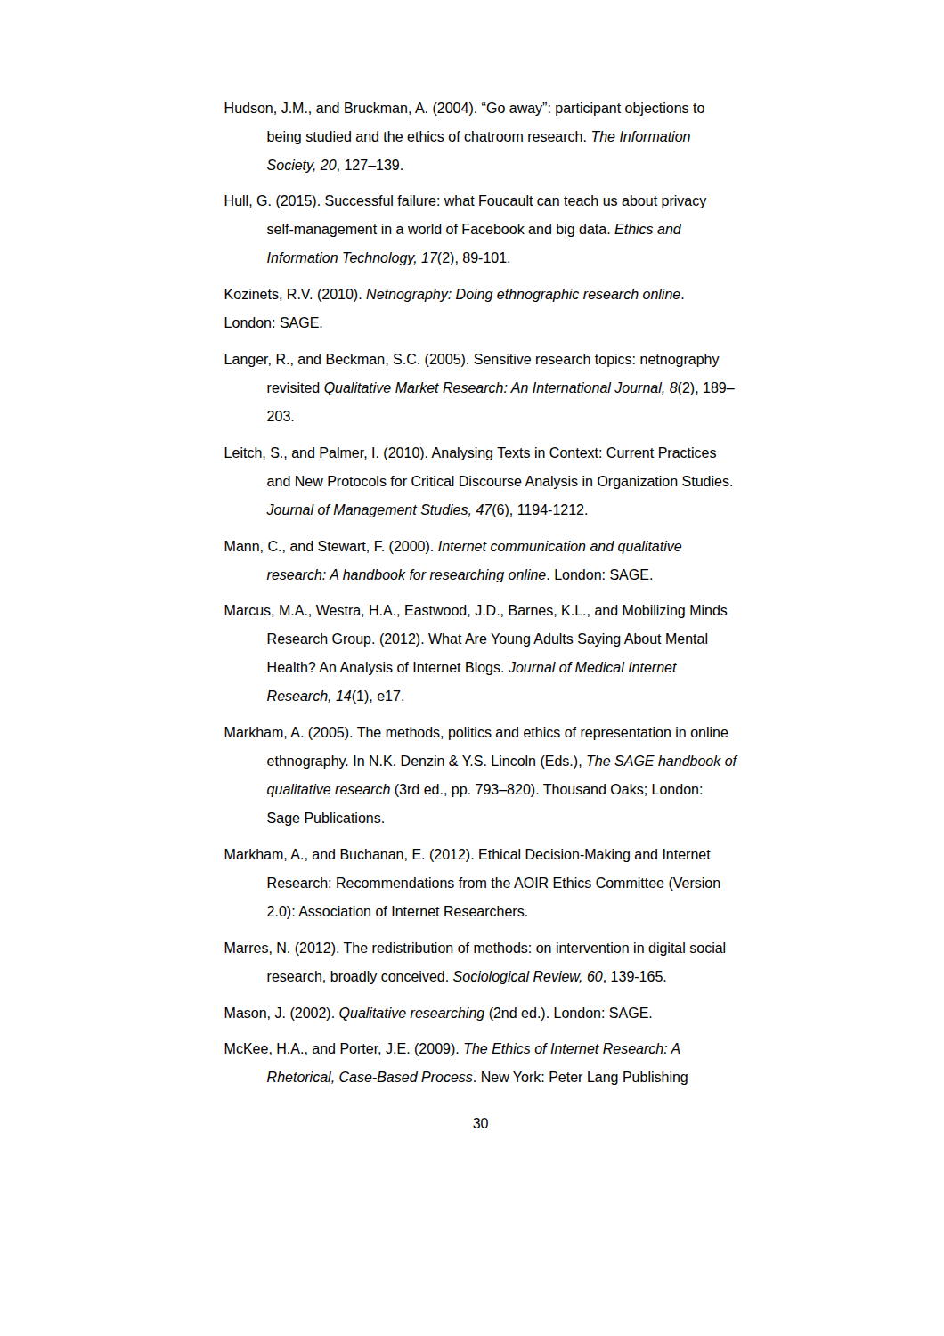Hudson, J.M., and Bruckman, A. (2004). “Go away”: participant objections to being studied and the ethics of chatroom research. The Information Society, 20, 127–139.
Hull, G. (2015). Successful failure: what Foucault can teach us about privacy self-management in a world of Facebook and big data. Ethics and Information Technology, 17(2), 89-101.
Kozinets, R.V. (2010). Netnography: Doing ethnographic research online. London: SAGE.
Langer, R., and Beckman, S.C. (2005). Sensitive research topics: netnography revisited Qualitative Market Research: An International Journal, 8(2), 189–203.
Leitch, S., and Palmer, I. (2010). Analysing Texts in Context: Current Practices and New Protocols for Critical Discourse Analysis in Organization Studies. Journal of Management Studies, 47(6), 1194-1212.
Mann, C., and Stewart, F. (2000). Internet communication and qualitative research: A handbook for researching online. London: SAGE.
Marcus, M.A., Westra, H.A., Eastwood, J.D., Barnes, K.L., and Mobilizing Minds Research Group. (2012). What Are Young Adults Saying About Mental Health? An Analysis of Internet Blogs. Journal of Medical Internet Research, 14(1), e17.
Markham, A. (2005). The methods, politics and ethics of representation in online ethnography. In N.K. Denzin & Y.S. Lincoln (Eds.), The SAGE handbook of qualitative research (3rd ed., pp. 793–820). Thousand Oaks; London: Sage Publications.
Markham, A., and Buchanan, E. (2012). Ethical Decision-Making and Internet Research: Recommendations from the AOIR Ethics Committee (Version 2.0): Association of Internet Researchers.
Marres, N. (2012). The redistribution of methods: on intervention in digital social research, broadly conceived. Sociological Review, 60, 139-165.
Mason, J. (2002). Qualitative researching (2nd ed.). London: SAGE.
McKee, H.A., and Porter, J.E. (2009). The Ethics of Internet Research: A Rhetorical, Case-Based Process. New York: Peter Lang Publishing
30